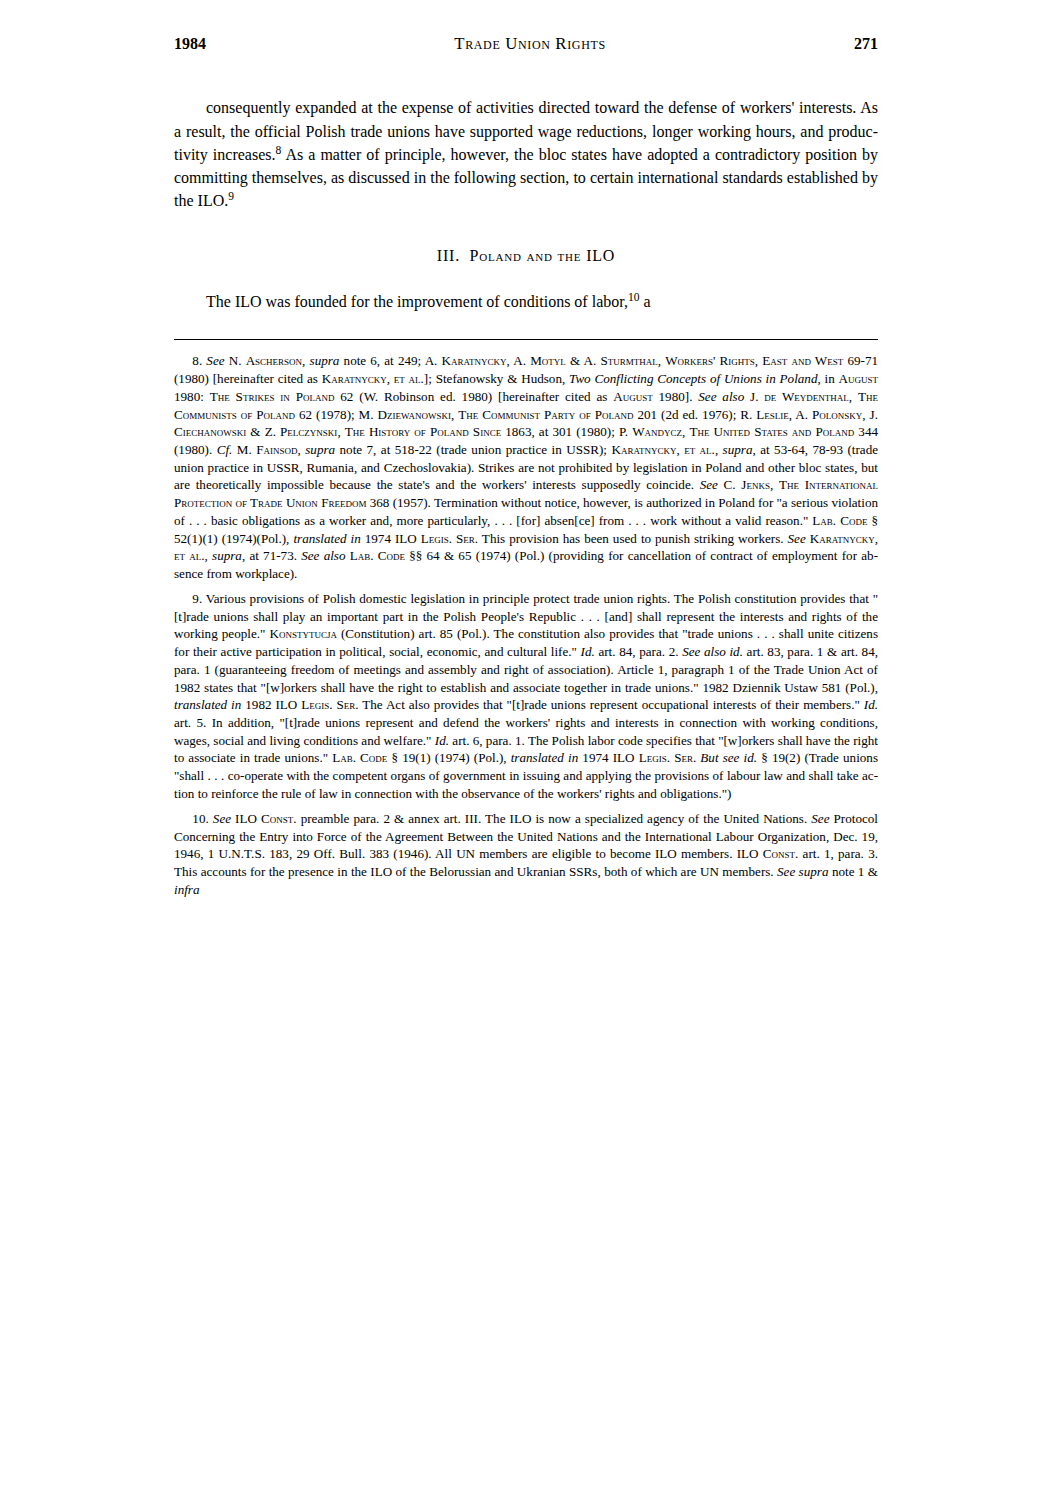1984 Trade Union Rights 271
consequently expanded at the expense of activities directed toward the defense of workers' interests. As a result, the official Polish trade unions have supported wage reductions, longer working hours, and productivity increases.8 As a matter of principle, however, the bloc states have adopted a contradictory position by committing themselves, as discussed in the following section, to certain international standards established by the ILO.9
III. Poland and the ILO
The ILO was founded for the improvement of conditions of labor,10 a
8. See N. Ascherson, supra note 6, at 249; A. Karatnycky, A. Motyl & A. Sturmthal, Workers' Rights, East and West 69-71 (1980) [hereinafter cited as Karatnycky, et al.]; Stefanowsky & Hudson, Two Conflicting Concepts of Unions in Poland, in August 1980: The Strikes in Poland 62 (W. Robinson ed. 1980) [hereinafter cited as August 1980]. See also J. de Weydenthal, The Communists of Poland 62 (1978); M. Dziewanowski, The Communist Party of Poland 201 (2d ed. 1976); R. Leslie, A. Polonsky, J. Ciechanowski & Z. Pelczynski, The History of Poland Since 1863, at 301 (1980); P. Wandycz, The United States and Poland 344 (1980). Cf. M. Fainsod, supra note 7, at 518-22 (trade union practice in USSR); Karatnycky, et al., supra, at 53-64, 78-93 (trade union practice in USSR, Rumania, and Czechoslovakia). Strikes are not prohibited by legislation in Poland and other bloc states, but are theoretically impossible because the state's and the workers' interests supposedly coincide. See C. Jenks, The International Protection of Trade Union Freedom 368 (1957). Termination without notice, however, is authorized in Poland for "a serious violation of . . . basic obligations as a worker and, more particularly, . . . [for] absen[ce] from . . . work without a valid reason." Lab. Code § 52(1)(1) (1974)(Pol.), translated in 1974 ILO Legis. Ser. This provision has been used to punish striking workers. See Karatnycky, et al., supra, at 71-73. See also Lab. Code §§ 64 & 65 (1974) (Pol.) (providing for cancellation of contract of employment for absence from workplace).
9. Various provisions of Polish domestic legislation in principle protect trade union rights. The Polish constitution provides that "[t]rade unions shall play an important part in the Polish People's Republic . . . [and] shall represent the interests and rights of the working people." Konstytucja (Constitution) art. 85 (Pol.). The constitution also provides that "trade unions . . . shall unite citizens for their active participation in political, social, economic, and cultural life." Id. art. 84, para. 2. See also id. art. 83, para. 1 & art. 84, para. 1 (guaranteeing freedom of meetings and assembly and right of association). Article 1, paragraph 1 of the Trade Union Act of 1982 states that "[w]orkers shall have the right to establish and associate together in trade unions." 1982 Dziennik Ustaw 581 (Pol.), translated in 1982 ILO Legis. Ser. The Act also provides that "[t]rade unions represent occupational interests of their members." Id. art. 5. In addition, "[t]rade unions represent and defend the workers' rights and interests in connection with working conditions, wages, social and living conditions and welfare." Id. art. 6, para. 1. The Polish labor code specifies that "[w]orkers shall have the right to associate in trade unions." Lab. Code § 19(1) (1974) (Pol.), translated in 1974 ILO Legis. Ser. But see id. § 19(2) (Trade unions "shall . . . co-operate with the competent organs of government in issuing and applying the provisions of labour law and shall take action to reinforce the rule of law in connection with the observance of the workers' rights and obligations.")
10. See ILO Const. preamble para. 2 & annex art. III. The ILO is now a specialized agency of the United Nations. See Protocol Concerning the Entry into Force of the Agreement Between the United Nations and the International Labour Organization, Dec. 19, 1946, 1 U.N.T.S. 183, 29 Off. Bull. 383 (1946). All UN members are eligible to become ILO members. ILO Const. art. 1, para. 3. This accounts for the presence in the ILO of the Belorussian and Ukranian SSRs, both of which are UN members. See supra note 1 & infra